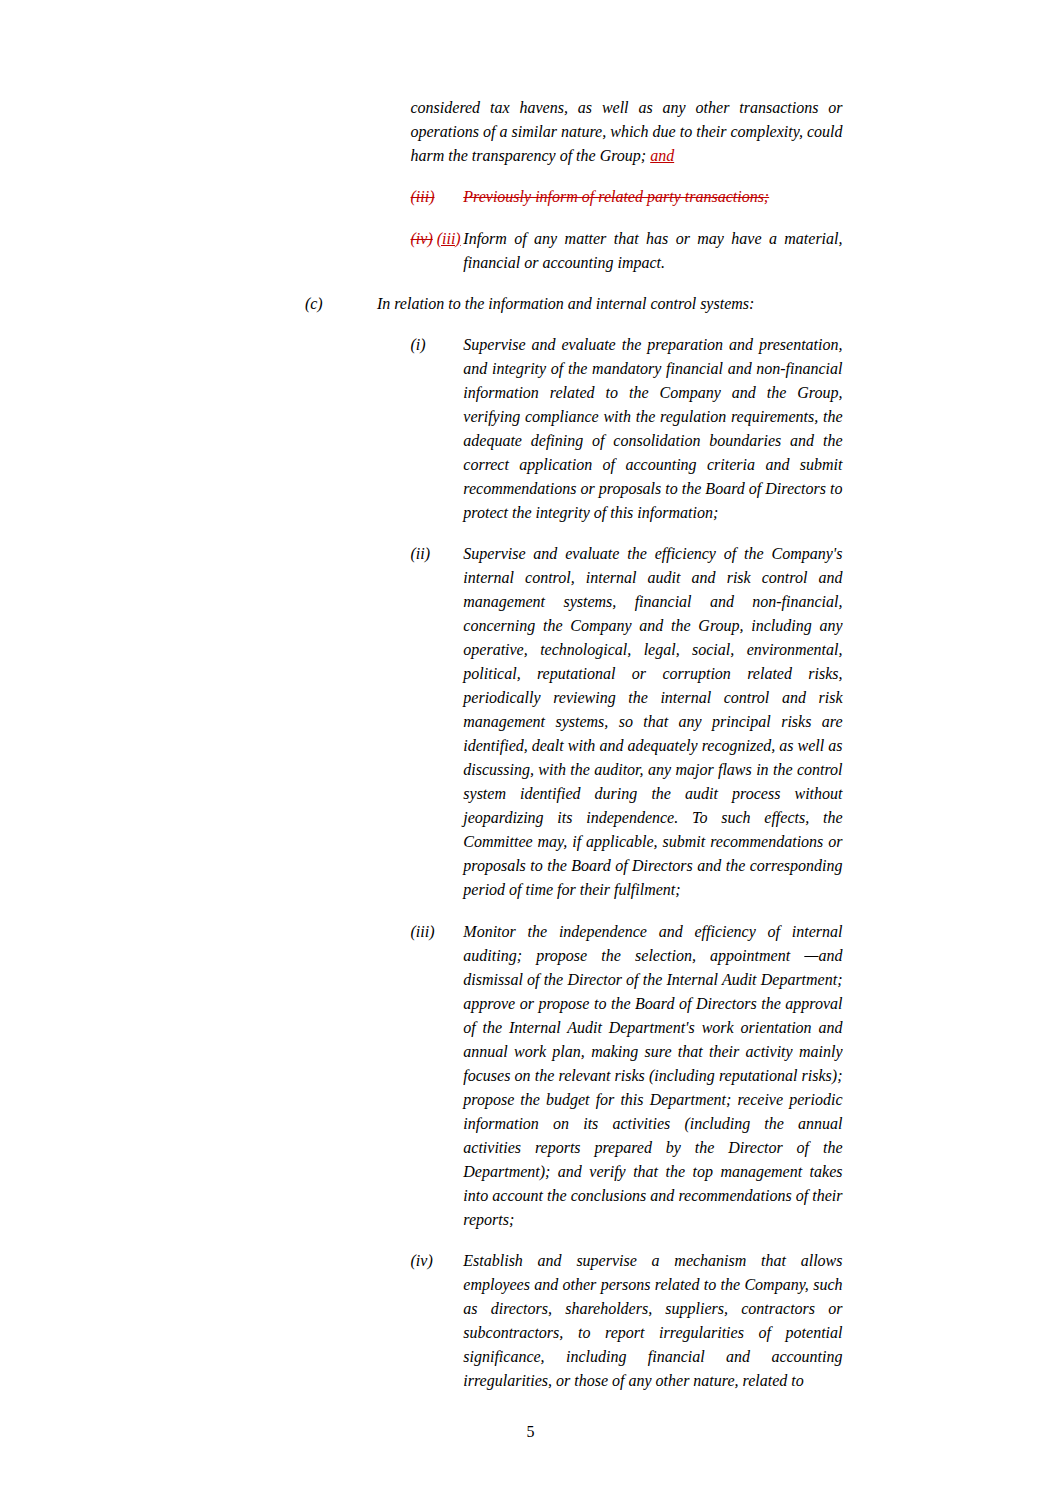considered tax havens, as well as any other transactions or operations of a similar nature, which due to their complexity, could harm the transparency of the Group; and
(iii) Previously inform of related party transactions;
(iv) (iii) Inform of any matter that has or may have a material, financial or accounting impact.
(c) In relation to the information and internal control systems:
(i) Supervise and evaluate the preparation and presentation, and integrity of the mandatory financial and non-financial information related to the Company and the Group, verifying compliance with the regulation requirements, the adequate defining of consolidation boundaries and the correct application of accounting criteria and submit recommendations or proposals to the Board of Directors to protect the integrity of this information;
(ii) Supervise and evaluate the efficiency of the Company's internal control, internal audit and risk control and management systems, financial and non-financial, concerning the Company and the Group, including any operative, technological, legal, social, environmental, political, reputational or corruption related risks, periodically reviewing the internal control and risk management systems, so that any principal risks are identified, dealt with and adequately recognized, as well as discussing, with the auditor, any major flaws in the control system identified during the audit process without jeopardizing its independence. To such effects, the Committee may, if applicable, submit recommendations or proposals to the Board of Directors and the corresponding period of time for their fulfilment;
(iii) Monitor the independence and efficiency of internal auditing; propose the selection, appointment and dismissal of the Director of the Internal Audit Department; approve or propose to the Board of Directors the approval of the Internal Audit Department's work orientation and annual work plan, making sure that their activity mainly focuses on the relevant risks (including reputational risks); propose the budget for this Department; receive periodic information on its activities (including the annual activities reports prepared by the Director of the Department); and verify that the top management takes into account the conclusions and recommendations of their reports;
(iv) Establish and supervise a mechanism that allows employees and other persons related to the Company, such as directors, shareholders, suppliers, contractors or subcontractors, to report irregularities of potential significance, including financial and accounting irregularities, or those of any other nature, related to
5